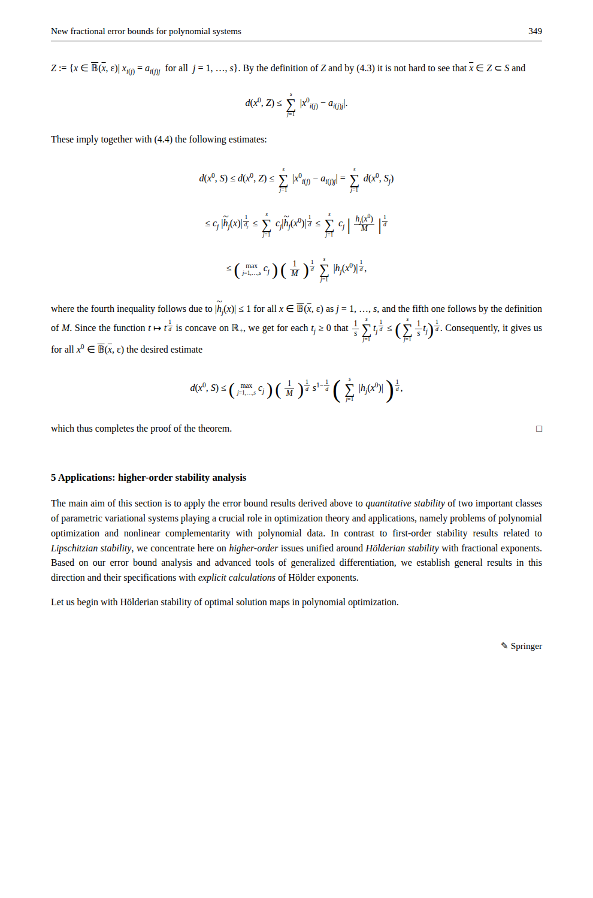New fractional error bounds for polynomial systems 349
Z := {x ∈ 𝔹(x, ε)| xi(j) = ai(j)j for all j = 1, …, s}. By the definition of Z and by (4.3) it is not hard to see that x ∈ Z ⊂ S and
d(x0, Z) ≤ s∑j=1 |x0i(j) − ai(j)j|.
These imply together with (4.4) the following estimates:
d(x0, S) ≤ d(x0, Z) ≤ s∑j=1 |x0i(j) − ai(j)j| = s∑j=1 d(x0, Sj)
≤ cj |hj(x)|1 dj ≤ s∑j=1 cj|hj(x0)|1 d ≤ s∑j=1 cj | hj(x0) M |1 d
≤ ( max j=1,…,s cj ) ( 1 M )1 d s∑j=1 |hj(x0)|1 d,
where the fourth inequality follows due to |hj(x)| ≤ 1 for all x ∈ 𝔹(x, ε) as j = 1, …, s, and the fifth one follows by the definition of M. Since the function t ↦ t1 d is concave on ℝ+, we get for each tj ≥ 0 that 1 s s∑j=1 tj1 d ≤ (s∑j=11 s tj)1 d. Consequently, it gives us for all x0 ∈ 𝔹(x, ε) the desired estimate
d(x0, S) ≤ ( max j=1,…,s cj ) ( 1 M )1 d s1−1 d ( s∑j=1 |hj(x0)| )1 d,
which thus completes the proof of the theorem. □
5 Applications: higher-order stability analysis
The main aim of this section is to apply the error bound results derived above to quantitative stability of two important classes of parametric variational systems playing a crucial role in optimization theory and applications, namely problems of polynomial optimization and nonlinear complementarity with polynomial data. In contrast to first-order stability results related to Lipschitzian stability, we concentrate here on higher-order issues unified around Hölderian stability with fractional exponents. Based on our error bound analysis and advanced tools of generalized differentiation, we establish general results in this direction and their specifications with explicit calculations of Hölder exponents.
Let us begin with Hölderian stability of optimal solution maps in polynomial optimization.
✎ Springer